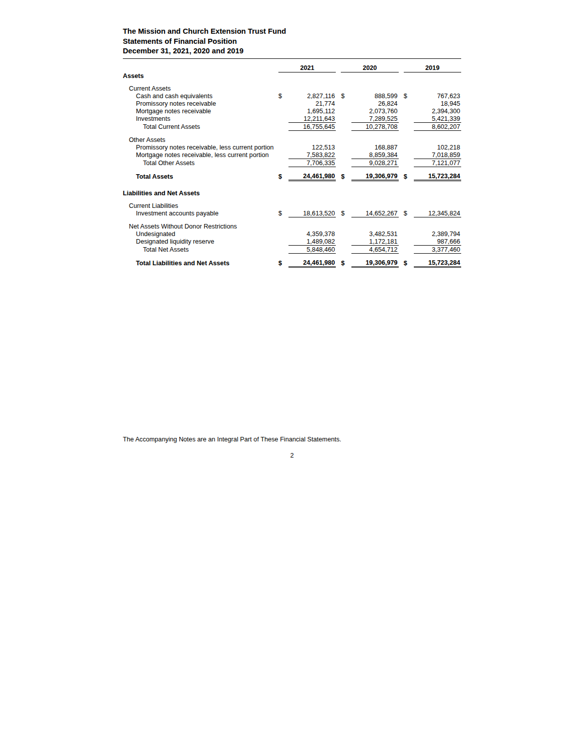The Mission and Church Extension Trust Fund
Statements of Financial Position
December 31, 2021, 2020 and 2019
| | 2021 | | 2020 | | 2019 |
| Assets | |
| Current Assets | |
| Cash and cash equivalents | $ | 2,827,116 | | $ | 888,599 | | $ | 767,623 |
| Promissory notes receivable | | 21,774 | | | 26,824 | | | 18,945 |
| Mortgage notes receivable | | 1,695,112 | | | 2,073,760 | | | 2,394,300 |
| Investments | | 12,211,643 | | | 7,289,525 | | | 5,421,339 |
| Total Current Assets | | 16,755,645 | | | 10,278,708 | | | 8,602,207 |
| Other Assets | |
| Promissory notes receivable, less current portion | | 122,513 | | | 168,887 | | | 102,218 |
| Mortgage notes receivable, less current portion | | 7,583,822 | | | 8,859,384 | | | 7,018,859 |
| Total Other Assets | | 7,706,335 | | | 9,028,271 | | | 7,121,077 |
| Total Assets | $ | 24,461,980 | | $ | 19,306,979 | | $ | 15,723,284 |
| Liabilities and Net Assets | |
| Current Liabilities | |
| Investment accounts payable | $ | 18,613,520 | | $ | 14,652,267 | | $ | 12,345,824 |
| Net Assets Without Donor Restrictions | |
| Undesignated | | 4,359,378 | | | 3,482,531 | | | 2,389,794 |
| Designated liquidity reserve | | 1,489,082 | | | 1,172,181 | | | 987,666 |
| Total Net Assets | | 5,848,460 | | | 4,654,712 | | | 3,377,460 |
| Total Liabilities and Net Assets | $ | 24,461,980 | | $ | 19,306,979 | | $ | 15,723,284 |
The Accompanying Notes are an Integral Part of These Financial Statements.
2